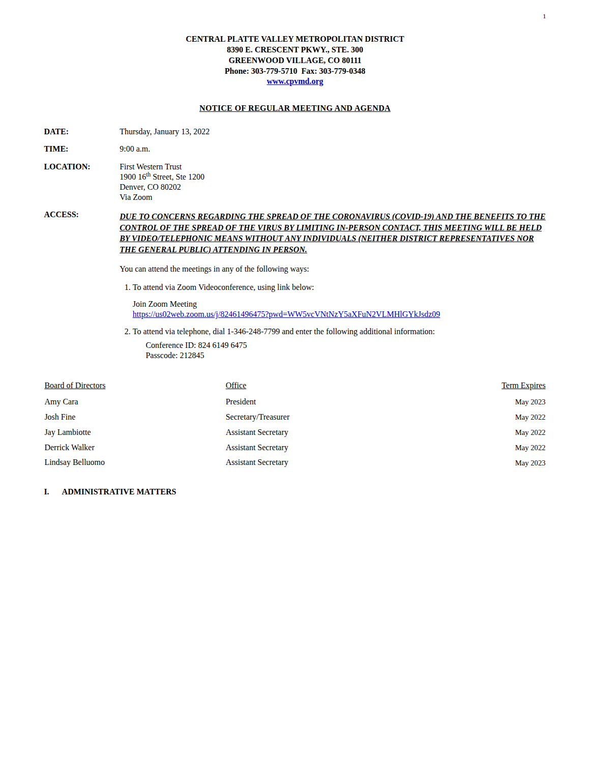1
CENTRAL PLATTE VALLEY METROPOLITAN DISTRICT
8390 E. CRESCENT PKWY., STE. 300
GREENWOOD VILLAGE, CO 80111
Phone: 303-779-5710 Fax: 303-779-0348
www.cpvmd.org
NOTICE OF REGULAR MEETING AND AGENDA
| DATE: | Thursday, January 13, 2022 |
| TIME: | 9:00 a.m. |
| LOCATION: | First Western Trust 1900 16 th Street, Ste 1200 Denver, CO 80202 Via Zoom |
| ACCESS: | DUE TO CONCERNS REGARDING THE SPREAD OF THE CORONAVIRUS (COVID-19) AND THE BENEFITS TO THE CONTROL OF THE SPREAD OF THE VIRUS BY LIMITING IN-PERSON CONTACT, THIS MEETING WILL BE HELD BY VIDEO/TELEPHONIC MEANS WITHOUT ANY INDIVIDUALS (NEITHER DISTRICT REPRESENTATIVES NOR THE GENERAL PUBLIC) ATTENDING IN PERSON. You can attend the meetings in any of the following ways: To attend via Zoom Videoconference, using link below: Join Zoom Meeting https://us02web.zoom.us/j/82461496475?pwd=WW5vcVNtNzY5aXFuN2VLMHlGYkJsdz09 To attend via telephone, dial 1-346-248-7799 and enter the following additional information: Conference ID: 824 6149 6475 Passcode: 212845 |
| Board of Directors | Office | Term Expires |
| --- | --- | --- |
| Amy Cara | President | May 2023 |
| Josh Fine | Secretary/Treasurer | May 2022 |
| Jay Lambiotte | Assistant Secretary | May 2022 |
| Derrick Walker | Assistant Secretary | May 2022 |
| Lindsay Belluomo | Assistant Secretary | May 2023 |
I. ADMINISTRATIVE MATTERS